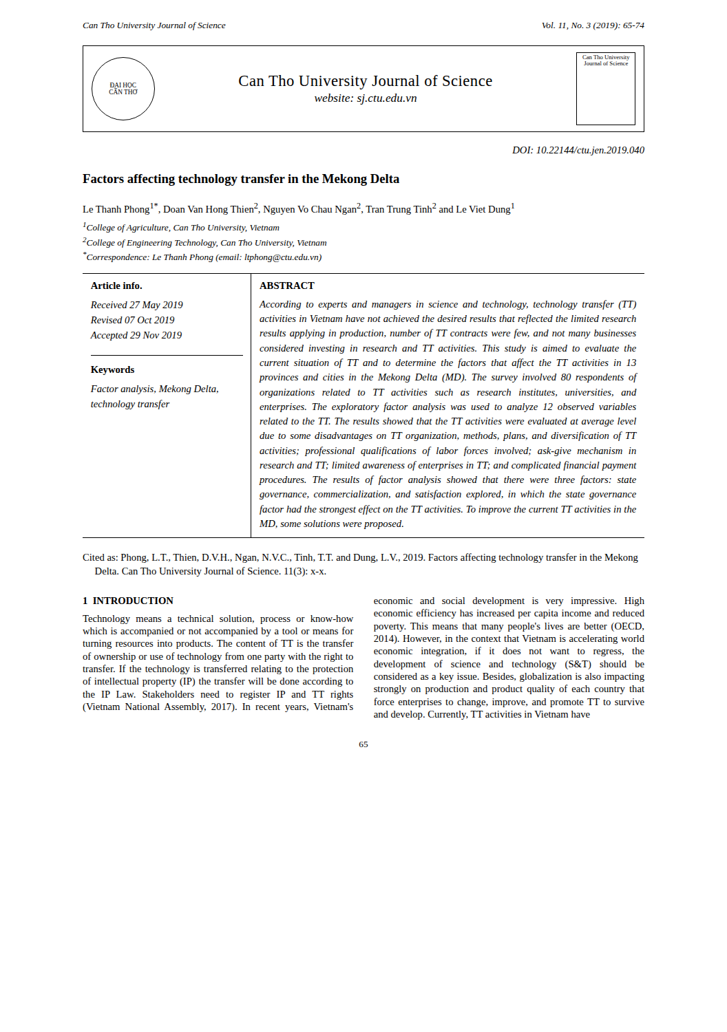Can Tho University Journal of Science Vol. 11, No. 3 (2019): 65-74
ĐẠI HỌC
CẦN THƠ
Can Tho University Journal of Science
website: sj.ctu.edu.vn
Can Tho University
Journal of Science
DOI: 10.22144/ctu.jen.2019.040
Factors affecting technology transfer in the Mekong Delta
Le Thanh Phong1*, Doan Van Hong Thien2, Nguyen Vo Chau Ngan2, Tran Trung Tinh2 and Le Viet Dung1
1College of Agriculture, Can Tho University, Vietnam
2College of Engineering Technology, Can Tho University, Vietnam
*Correspondence: Le Thanh Phong (email: ltphong@ctu.edu.vn)
| Article info. Received 27 May 2019 Revised 07 Oct 2019 Accepted 29 Nov 2019 Keywords Factor analysis, Mekong Delta, technology transfer | ABSTRACT According to experts and managers in science and technology, technology transfer (TT) activities in Vietnam have not achieved the desired results that reflected the limited research results applying in production, number of TT contracts were few, and not many businesses considered investing in research and TT activities. This study is aimed to evaluate the current situation of TT and to determine the factors that affect the TT activities in 13 provinces and cities in the Mekong Delta (MD). The survey involved 80 respondents of organizations related to TT activities such as research institutes, universities, and enterprises. The exploratory factor analysis was used to analyze 12 observed variables related to the TT. The results showed that the TT activities were evaluated at average level due to some disadvantages on TT organization, methods, plans, and diversification of TT activities; professional qualifications of labor forces involved; ask-give mechanism in research and TT; limited awareness of enterprises in TT; and complicated financial payment procedures. The results of factor analysis showed that there were three factors: state governance, commercialization, and satisfaction explored, in which the state governance factor had the strongest effect on the TT activities. To improve the current TT activities in the MD, some solutions were proposed. |
Cited as: Phong, L.T., Thien, D.V.H., Ngan, N.V.C., Tinh, T.T. and Dung, L.V., 2019. Factors affecting technology transfer in the Mekong Delta. Can Tho University Journal of Science. 11(3): x-x.
1 INTRODUCTION
Technology means a technical solution, process or know-how which is accompanied or not accompanied by a tool or means for turning resources into products. The content of TT is the transfer of ownership or use of technology from one party with the right to transfer. If the technology is transferred relating to the protection of intellectual property (IP) the transfer will be done according to the IP Law. Stakeholders need to register IP and TT rights (Vietnam National Assembly, 2017). In recent years, Vietnam's economic and social development is very impressive. High economic efficiency has increased per capita income and reduced poverty. This means that many people's lives are better (OECD, 2014). However, in the context that Vietnam is accelerating world economic integration, if it does not want to regress, the development of science and technology (S&T) should be considered as a key issue. Besides, globalization is also impacting strongly on production and product quality of each country that force enterprises to change, improve, and promote TT to survive and develop. Currently, TT activities in Vietnam have
65